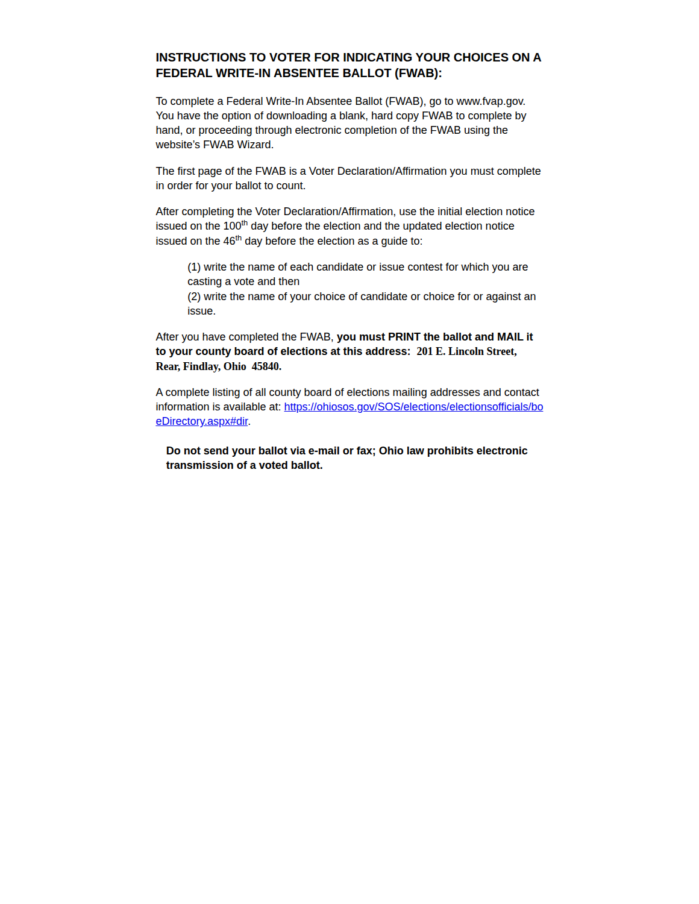Instructions to Voter for Indicating Your Choices on a
Federal Write-In Absentee Ballot (FWAB):
To complete a Federal Write-In Absentee Ballot (FWAB), go to www.fvap.gov. You have the option of downloading a blank, hard copy FWAB to complete by hand, or proceeding through electronic completion of the FWAB using the website’s FWAB Wizard.
The first page of the FWAB is a Voter Declaration/Affirmation you must complete in order for your ballot to count.
After completing the Voter Declaration/Affirmation, use the initial election notice issued on the 100th day before the election and the updated election notice issued on the 46th day before the election as a guide to:
(1) write the name of each candidate or issue contest for which you are casting a vote and then (2) write the name of your choice of candidate or choice for or against an issue.
After you have completed the FWAB, you must PRINT the ballot and MAIL it to your county board of elections at this address: 201 E. Lincoln Street, Rear, Findlay, Ohio 45840.
A complete listing of all county board of elections mailing addresses and contact information is available at: https://ohiosos.gov/SOS/elections/electionsofficials/boeDirectory.aspx#dir.
Do not send your ballot via e-mail or fax; Ohio law prohibits electronic transmission of a voted ballot.